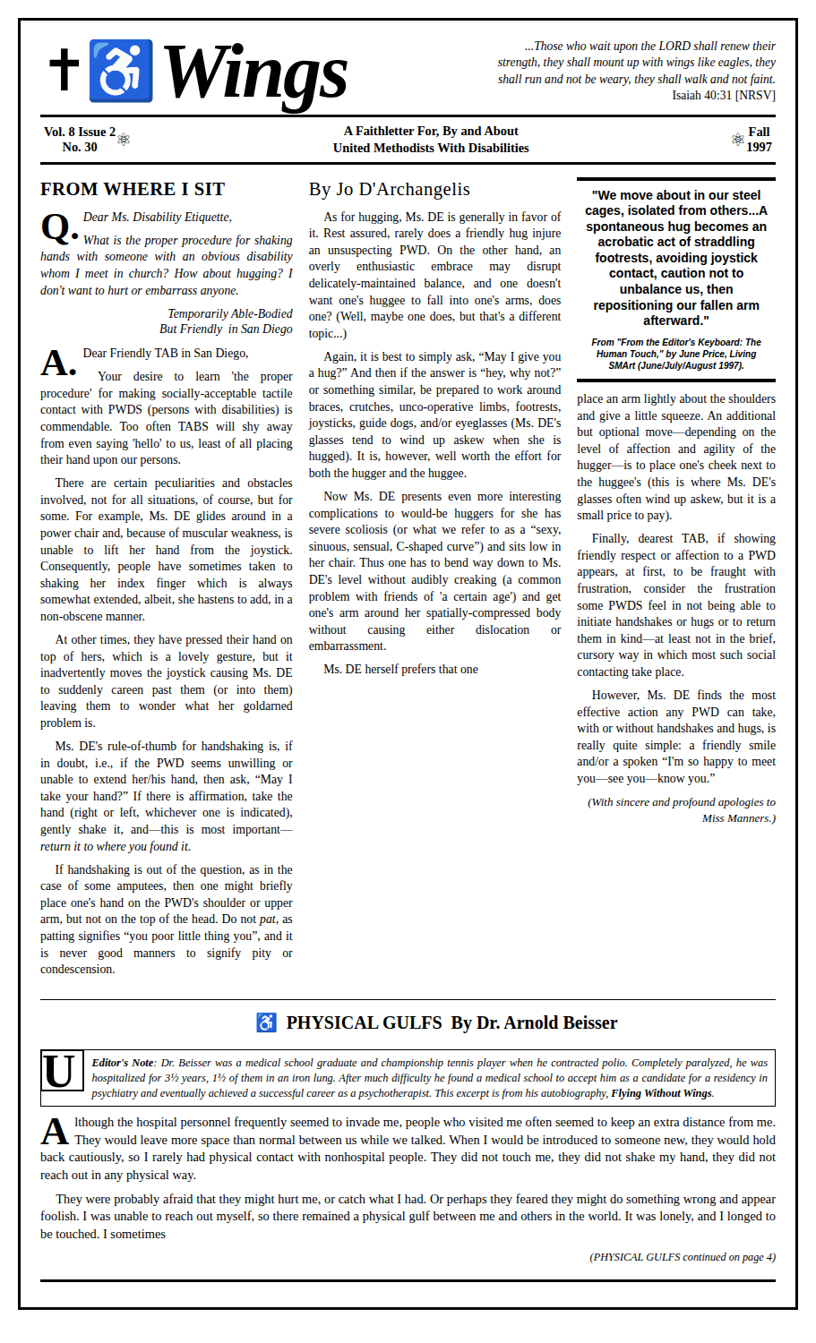✝♿
Wings
...Those who wait upon the LORD shall renew their strength, they shall mount up with wings like eagles, they shall run and not be weary, they shall walk and not faint.
Isaiah 40:31 [NRSV]
Vol. 8 Issue 2
No. 30
⚛
A Faithletter For, By and About
United Methodists With Disabilities
⚛
Fall
1997
FROM WHERE I SIT
Q. Dear Ms. Disability Etiquette,
What is the proper procedure for shaking hands with someone with an obvious disability whom I meet in church? How about hugging? I don't want to hurt or embarrass anyone.
Temporarily Able-Bodied
But Friendly in San Diego
A. Dear Friendly TAB in San Diego,
Your desire to learn 'the proper procedure' for making socially-acceptable tactile contact with PWDS (persons with disabilities) is commendable. Too often TABS will shy away from even saying 'hello' to us, least of all placing their hand upon our persons.
There are certain peculiarities and obstacles involved, not for all situations, of course, but for some. For example, Ms. DE glides around in a power chair and, because of muscular weakness, is unable to lift her hand from the joystick. Consequently, people have sometimes taken to shaking her index finger which is always somewhat extended, albeit, she hastens to add, in a non-obscene manner.
At other times, they have pressed their hand on top of hers, which is a lovely gesture, but it inadvertently moves the joystick causing Ms. DE to suddenly careen past them (or into them) leaving them to wonder what her goldarned problem is.
Ms. DE's rule-of-thumb for handshaking is, if in doubt, i.e., if the PWD seems unwilling or unable to extend her/his hand, then ask, “May I take your hand?” If there is affirmation, take the hand (right or left, whichever one is indicated), gently shake it, and—this is most important—return it to where you found it.
If handshaking is out of the question, as in the case of some amputees, then one might briefly place one's hand on the PWD's shoulder or upper arm, but not on the top of the head. Do not pat, as patting signifies “you poor little thing you”, and it is never good manners to signify pity or condescension.
By Jo D'Archangelis
As for hugging, Ms. DE is generally in favor of it. Rest assured, rarely does a friendly hug injure an unsuspecting PWD. On the other hand, an overly enthusiastic embrace may disrupt delicately-maintained balance, and one doesn't want one's huggee to fall into one's arms, does one? (Well, maybe one does, but that's a different topic...)
Again, it is best to simply ask, “May I give you a hug?” And then if the answer is “hey, why not?” or something similar, be prepared to work around braces, crutches, unco-operative limbs, footrests, joysticks, guide dogs, and/or eyeglasses (Ms. DE's glasses tend to wind up askew when she is hugged). It is, however, well worth the effort for both the hugger and the huggee.
Now Ms. DE presents even more interesting complications to would-be huggers for she has severe scoliosis (or what we refer to as a “sexy, sinuous, sensual, C-shaped curve”) and sits low in her chair. Thus one has to bend way down to Ms. DE's level without audibly creaking (a common problem with friends of 'a certain age') and get one's arm around her spatially-compressed body without causing either dislocation or embarrassment.
Ms. DE herself prefers that one
"We move about in our steel cages, isolated from others...A spontaneous hug becomes an acrobatic act of straddling footrests, avoiding joystick contact, caution not to unbalance us, then repositioning our fallen arm afterward." From "From the Editor's Keyboard: The Human Touch," by June Price, Living SMArt (June/July/August 1997).
place an arm lightly about the shoulders and give a little squeeze. An additional but optional move—depending on the level of affection and agility of the hugger—is to place one's cheek next to the huggee's (this is where Ms. DE's glasses often wind up askew, but it is a small price to pay).
Finally, dearest TAB, if showing friendly respect or affection to a PWD appears, at first, to be fraught with frustration, consider the frustration some PWDS feel in not being able to initiate handshakes or hugs or to return them in kind—at least not in the brief, cursory way in which most such social contacting take place.
However, Ms. DE finds the most effective action any PWD can take, with or without handshakes and hugs, is really quite simple: a friendly smile and/or a spoken “I'm so happy to meet you—see you—know you.”
(With sincere and profound apologies to Miss Manners.)
♿ PHYSICAL GULFS By Dr. Arnold Beisser
U
Editor's Note: Dr. Beisser was a medical school graduate and championship tennis player when he contracted polio. Completely paralyzed, he was hospitalized for 3½ years, 1½ of them in an iron lung. After much difficulty he found a medical school to accept him as a candidate for a residency in psychiatry and eventually achieved a successful career as a psychotherapist. This excerpt is from his autobiography, Flying Without Wings.
Although the hospital personnel frequently seemed to invade me, people who visited me often seemed to keep an extra distance from me. They would leave more space than normal between us while we talked. When I would be introduced to someone new, they would hold back cautiously, so I rarely had physical contact with nonhospital people. They did not touch me, they did not shake my hand, they did not reach out in any physical way.
They were probably afraid that they might hurt me, or catch what I had. Or perhaps they feared they might do something wrong and appear foolish. I was unable to reach out myself, so there remained a physical gulf between me and others in the world. It was lonely, and I longed to be touched. I sometimes
(PHYSICAL GULFS continued on page 4)